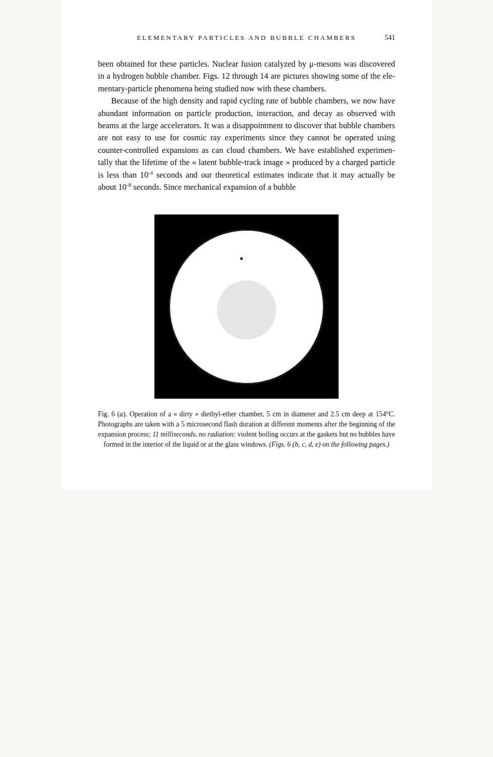Elementary Particles and Bubble Chambers 541
been obtained for these particles. Nuclear fusion catalyzed by μ-mesons was discovered in a hydrogen bubble chamber. Figs. 12 through 14 are pictures showing some of the elementary-particle phenomena being studied now with these chambers.
Because of the high density and rapid cycling rate of bubble chambers, we now have abundant information on particle production, interaction, and decay as observed with beams at the large accelerators. It was a disappointment to discover that bubble chambers are not easy to use for cosmic ray experiments since they cannot be operated using counter-controlled expansions as can cloud chambers. We have established experimentally that the lifetime of the « latent bubble-track image » produced by a charged particle is less than 10-4 seconds and our theoretical estimates indicate that it may actually be about 10-8 seconds. Since mechanical expansion of a bubble
Fig. 6 (a). Operation of a « dirty » diethyl-ether chamber, 5 cm in diameter and 2.5 cm deep at 154°C. Photographs are taken with a 5 microsecond flash duration at different moments after the beginning of the expansion process; 11 milliseconds, no radiation: violent boiling occurs at the gaskets but no bubbles have formed in the interior of the liquid or at the glass windows. (Figs. 6 (b, c, d, e) on the following pages.)